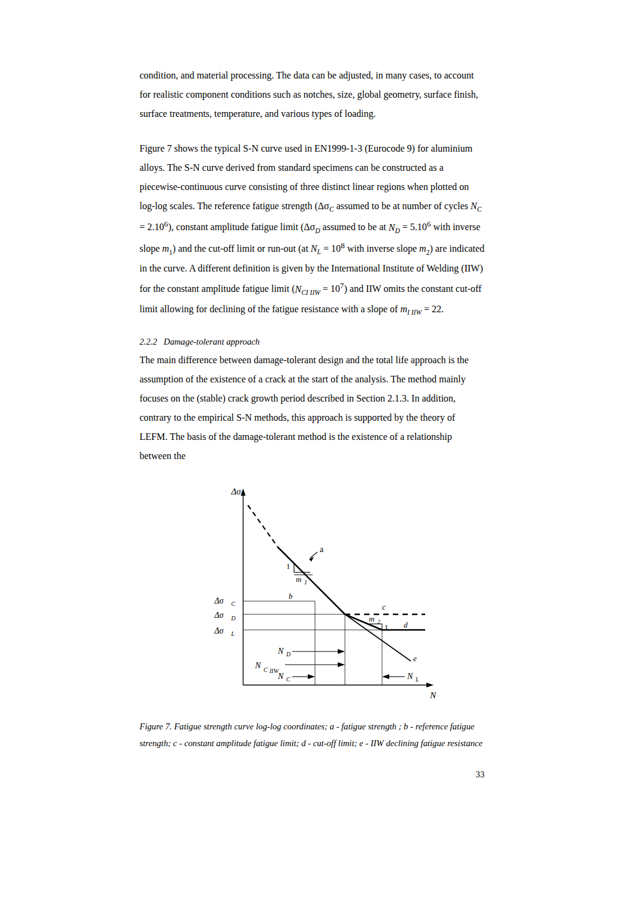condition, and material processing. The data can be adjusted, in many cases, to account for realistic component conditions such as notches, size, global geometry, surface finish, surface treatments, temperature, and various types of loading.
Figure 7 shows the typical S-N curve used in EN1999-1-3 (Eurocode 9) for aluminium alloys. The S-N curve derived from standard specimens can be constructed as a piecewise-continuous curve consisting of three distinct linear regions when plotted on log-log scales. The reference fatigue strength (ΔσC assumed to be at number of cycles NC = 2.106), constant amplitude fatigue limit (ΔσD assumed to be at ND = 5.106 with inverse slope m1) and the cut-off limit or run-out (at NL = 108 with inverse slope m2) are indicated in the curve. A different definition is given by the International Institute of Welding (IIW) for the constant amplitude fatigue limit (NCI IIW = 107) and IIW omits the constant cut-off limit allowing for declining of the fatigue resistance with a slope of mI IIW = 22.
2.2.2 Damage-tolerant approach
The main difference between damage-tolerant design and the total life approach is the assumption of the existence of a crack at the start of the analysis. The method mainly focuses on the (stable) crack growth period described in Section 2.1.3. In addition, contrary to the empirical S-N methods, this approach is supported by the theory of LEFM. The basis of the damage-tolerant method is the existence of a relationship between the
Δσ N 1 m 1 a e m 2 1 b c d Δσ C Δσ D Δσ L N D N C IIW N C N L
Figure 7. Fatigue strength curve log-log coordinates; a - fatigue strength ; b - reference fatigue strength; c - constant amplitude fatigue limit; d - cut-off limit; e - IIW declining fatigue resistance
33